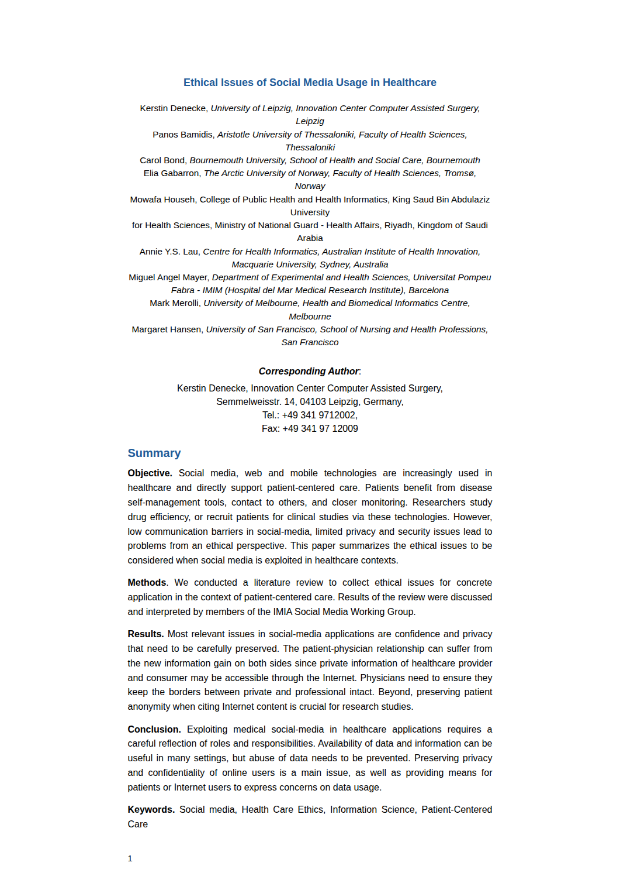Ethical Issues of Social Media Usage in Healthcare
Kerstin Denecke, University of Leipzig, Innovation Center Computer Assisted Surgery, Leipzig
Panos Bamidis, Aristotle University of Thessaloniki, Faculty of Health Sciences, Thessaloniki
Carol Bond, Bournemouth University, School of Health and Social Care, Bournemouth
Elia Gabarron, The Arctic University of Norway, Faculty of Health Sciences, Tromsø, Norway
Mowafa Househ, College of Public Health and Health Informatics, King Saud Bin Abdulaziz University
for Health Sciences, Ministry of National Guard - Health Affairs, Riyadh, Kingdom of Saudi Arabia
Annie Y.S. Lau, Centre for Health Informatics, Australian Institute of Health Innovation, Macquarie University, Sydney, Australia
Miguel Angel Mayer, Department of Experimental and Health Sciences, Universitat Pompeu Fabra - IMIM (Hospital del Mar Medical Research Institute), Barcelona
Mark Merolli, University of Melbourne, Health and Biomedical Informatics Centre, Melbourne
Margaret Hansen, University of San Francisco, School of Nursing and Health Professions, San Francisco
Corresponding Author:
Kerstin Denecke, Innovation Center Computer Assisted Surgery,
Semmelweisstr. 14, 04103 Leipzig, Germany,
Tel.: +49 341 9712002,
Fax: +49 341 97 12009
Summary
Objective. Social media, web and mobile technologies are increasingly used in healthcare and directly support patient-centered care. Patients benefit from disease self-management tools, contact to others, and closer monitoring. Researchers study drug efficiency, or recruit patients for clinical studies via these technologies. However, low communication barriers in social-media, limited privacy and security issues lead to problems from an ethical perspective. This paper summarizes the ethical issues to be considered when social media is exploited in healthcare contexts.
Methods. We conducted a literature review to collect ethical issues for concrete application in the context of patient-centered care. Results of the review were discussed and interpreted by members of the IMIA Social Media Working Group.
Results. Most relevant issues in social-media applications are confidence and privacy that need to be carefully preserved. The patient-physician relationship can suffer from the new information gain on both sides since private information of healthcare provider and consumer may be accessible through the Internet. Physicians need to ensure they keep the borders between private and professional intact. Beyond, preserving patient anonymity when citing Internet content is crucial for research studies.
Conclusion. Exploiting medical social-media in healthcare applications requires a careful reflection of roles and responsibilities. Availability of data and information can be useful in many settings, but abuse of data needs to be prevented. Preserving privacy and confidentiality of online users is a main issue, as well as providing means for patients or Internet users to express concerns on data usage.
Keywords. Social media, Health Care Ethics, Information Science, Patient-Centered Care
1